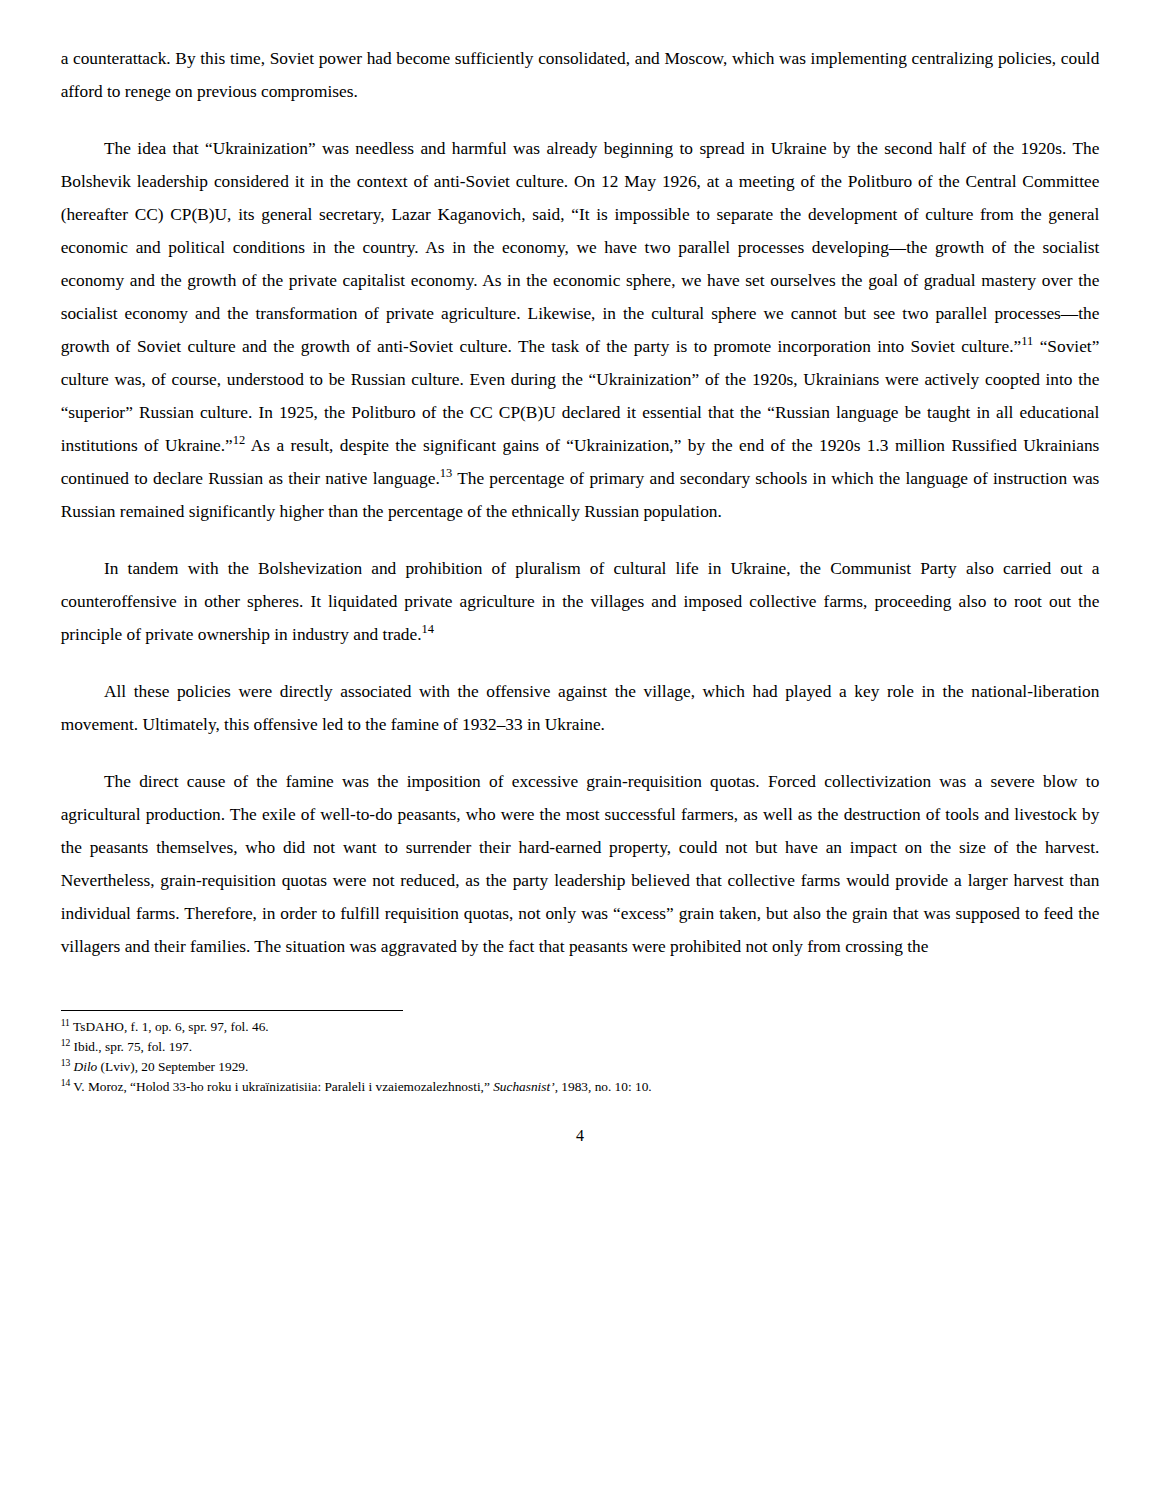a counterattack. By this time, Soviet power had become sufficiently consolidated, and Moscow, which was implementing centralizing policies, could afford to renege on previous compromises.
The idea that “Ukrainization” was needless and harmful was already beginning to spread in Ukraine by the second half of the 1920s. The Bolshevik leadership considered it in the context of anti-Soviet culture. On 12 May 1926, at a meeting of the Politburo of the Central Committee (hereafter CC) CP(B)U, its general secretary, Lazar Kaganovich, said, “It is impossible to separate the development of culture from the general economic and political conditions in the country. As in the economy, we have two parallel processes developing—the growth of the socialist economy and the growth of the private capitalist economy. As in the economic sphere, we have set ourselves the goal of gradual mastery over the socialist economy and the transformation of private agriculture. Likewise, in the cultural sphere we cannot but see two parallel processes—the growth of Soviet culture and the growth of anti-Soviet culture. The task of the party is to promote incorporation into Soviet culture.”11 “Soviet” culture was, of course, understood to be Russian culture. Even during the “Ukrainization” of the 1920s, Ukrainians were actively coopted into the “superior” Russian culture. In 1925, the Politburo of the CC CP(B)U declared it essential that the “Russian language be taught in all educational institutions of Ukraine.”12 As a result, despite the significant gains of “Ukrainization,” by the end of the 1920s 1.3 million Russified Ukrainians continued to declare Russian as their native language.13 The percentage of primary and secondary schools in which the language of instruction was Russian remained significantly higher than the percentage of the ethnically Russian population.
In tandem with the Bolshevization and prohibition of pluralism of cultural life in Ukraine, the Communist Party also carried out a counteroffensive in other spheres. It liquidated private agriculture in the villages and imposed collective farms, proceeding also to root out the principle of private ownership in industry and trade.14
All these policies were directly associated with the offensive against the village, which had played a key role in the national-liberation movement. Ultimately, this offensive led to the famine of 1932–33 in Ukraine.
The direct cause of the famine was the imposition of excessive grain-requisition quotas. Forced collectivization was a severe blow to agricultural production. The exile of well-to-do peasants, who were the most successful farmers, as well as the destruction of tools and livestock by the peasants themselves, who did not want to surrender their hard-earned property, could not but have an impact on the size of the harvest. Nevertheless, grain-requisition quotas were not reduced, as the party leadership believed that collective farms would provide a larger harvest than individual farms. Therefore, in order to fulfill requisition quotas, not only was “excess” grain taken, but also the grain that was supposed to feed the villagers and their families. The situation was aggravated by the fact that peasants were prohibited not only from crossing the
11 TsDAHO, f. 1, op. 6, spr. 97, fol. 46.
12 Ibid., spr. 75, fol. 197.
13 Dilo (Lviv), 20 September 1929.
14 V. Moroz, “Holod 33-ho roku i ukraïnizatisiia: Paraleli i vzaiemozalezhnosti,” Suchasnistʼ, 1983, no. 10: 10.
4